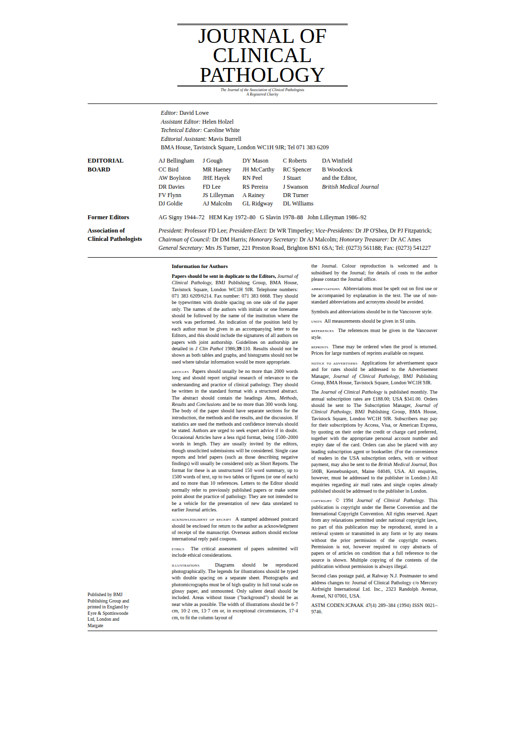JOURNAL OF CLINICAL PATHOLOGY
The Journal of the Association of Clinical Pathologists
A Registered Charity
Editor: David Lowe
Assistant Editor: Helen Holzel
Technical Editor: Caroline White
Editorial Assistant: Mavis Burrell
BMA House, Tavistock Square, London WC1H 9JR; Tel 071 383 6209
EDITORIAL
BOARD
AJ Bellingham
CC Bird
AW Boylston
DR Davies
FV Flynn
DJ Goldie
J Gough
MR Haeney
JHE Hayek
FD Lee
JS Lilleyman
AJ Malcolm
DY Mason
JH McCarthy
RN Peel
RS Pereira
A Rainey
GL Ridgway
C Roberts
RC Spencer
J Stuart
J Swanson
DR Turner
DL Williams
DA Winfield
B Woodcock
and the Editor,
British Medical Journal
Former Editors
AG Signy 1944–72 HEM Kay 1972–80 G Slavin 1978–88 John Lilleyman 1986–92
Association of
Clinical Pathologists
President: Professor FD Lee; President-Elect: Dr WR Timperley; Vice-Presidents: Dr JP O'Shea, Dr PJ Fitzpatrick;
Chairman of Council: Dr DM Harris; Honorary Secretary: Dr AJ Malcolm; Honorary Treasurer: Dr AC Ames
General Secretary: Mrs JS Turner, 221 Preston Road, Brighton BN1 6SA; Tel: (0273) 561188; Fax: (0273) 541227
Information for Authors
Papers should be sent in duplicate to the Editors, Journal of Clinical Pathology, BMJ Publishing Group, BMA House, Tavistock Square, London WC1H 9JR. Telephone numbers: 071 383 6209/6214. Fax number: 071 383 6668. They should be typewritten with double spacing on one side of the paper only. The names of the authors with initials or one forename should be followed by the name of the institution where the work was performed. An indication of the position held by each author must be given in an accompanying letter to the Editors, and this should include the signatures of all authors on papers with joint authorship. Guidelines on authorship are detailed in J Clin Pathol 1986;39:110. Results should not be shown as both tables and graphs, and histograms should not be used where tabular information would be more appropriate.
articles Papers should usually be no more than 2000 words long and should report original research of relevance to the understanding and practice of clinical pathology. They should be written in the standard format with a structured abstract. The abstract should contain the headings Aims, Methods, Results and Conclusions and be no more than 300 words long. The body of the paper should have separate sections for the introduction, the methods and the results, and the discussion. If statistics are used the methods and confidence intervals should be stated. Authors are urged to seek expert advice if in doubt. Occasional Articles have a less rigid format, being 1500–2000 words in length. They are usually invited by the editors, though unsolicited submissions will be considered. Single case reports and brief papers (such as those describing negative findings) will usually be considered only as Short Reports. The format for these is an unstructured 150 word summary, up to 1500 words of text, up to two tables or figures (or one of each) and no more than 10 references. Letters to the Editor should normally refer to previously published papers or make some point about the practice of pathology. They are not intended to be a vehicle for the presentation of new data unrelated to earlier Journal articles.
acknowledgment of receipt A stamped addressed postcard should be enclosed for return to the author as acknowledgment of receipt of the manuscript. Overseas authors should enclose international reply paid coupons.
ethics The critical assessment of papers submitted will include ethical considerations.
illustrations Diagrams should be reproduced photographically. The legends for illustrations should be typed with double spacing on a separate sheet. Photographs and photomicrographs must be of high quality in full tonal scale on glossy paper, and unmounted. Only salient detail should be included. Areas without tissue ("background") should be as near white as possible. The width of illustrations should be 6·7 cm, 10·2 cm, 13·7 cm or, in exceptional circumstances, 17·4 cm, to fit the column layout of
the Journal. Colour reproduction is welcomed and is subsidised by the Journal; for details of costs to the author please contact the Journal office.
abbreviations Abbreviations must be spelt out on first use or be accompanied by explanation in the text. The use of non-standard abbreviations and acronyms should be avoided.
Symbols and abbreviations should be in the Vancouver style.
units All measurements should be given in SI units.
references The references must be given in the Vancouver style.
reprints These may be ordered when the proof is returned. Prices for large numbers of reprints available on request.
notice to advertisers Applications for advertisement space and for rates should be addressed to the Advertisement Manager, Journal of Clinical Pathology, BMJ Publishing Group, BMA House, Tavistock Square, London WC1H 9JR.
The Journal of Clinical Pathology is published monthly. The annual subscription rates are £188.00; USA $341.00. Orders should be sent to The Subscription Manager, Journal of Clinical Pathology, BMJ Publishing Group, BMA House, Tavistock Square, London WC1H 9JR. Subscribers may pay for their subscriptions by Access, Visa, or American Express, by quoting on their order the credit or charge card preferred, together with the appropriate personal account number and expiry date of the card. Orders can also be placed with any leading subscription agent or bookseller. (For the convenience of readers in the USA subscription orders, with or without payment, may also be sent to the British Medical Journal, Box 560B, Kennebunkport, Maine 04046, USA. All enquiries, however, must be addressed to the publisher in London.) All enquiries regarding air mail rates and single copies already published should be addressed to the publisher in London.
copyright © 1994 Journal of Clinical Pathology. This publication is copyright under the Berne Convention and the International Copyright Convention. All rights reserved. Apart from any relaxations permitted under national copyright laws, no part of this publication may be reproduced, stored in a retrieval system or transmitted in any form or by any means without the prior permission of the copyright owners. Permission is not, however required to copy abstracts of papers or of articles on condition that a full reference to the source is shown. Multiple copying of the contents of the publication without permission is always illegal.
Second class postage paid, at Rahway N.J. Postmaster to send address changes to: Journal of Clinical Pathology c/o Mercury Airfreight International Ltd. Inc., 2323 Randolph Avenue, Avenel, NJ 07001, USA.
ASTM CODEN:JCPAAK 47(4) 289–384 (1994) ISSN 0021–9746.
Published by BMJ
Publishing Group and
printed in England by
Eyre & Spottiswoode
Ltd, London and
Margate